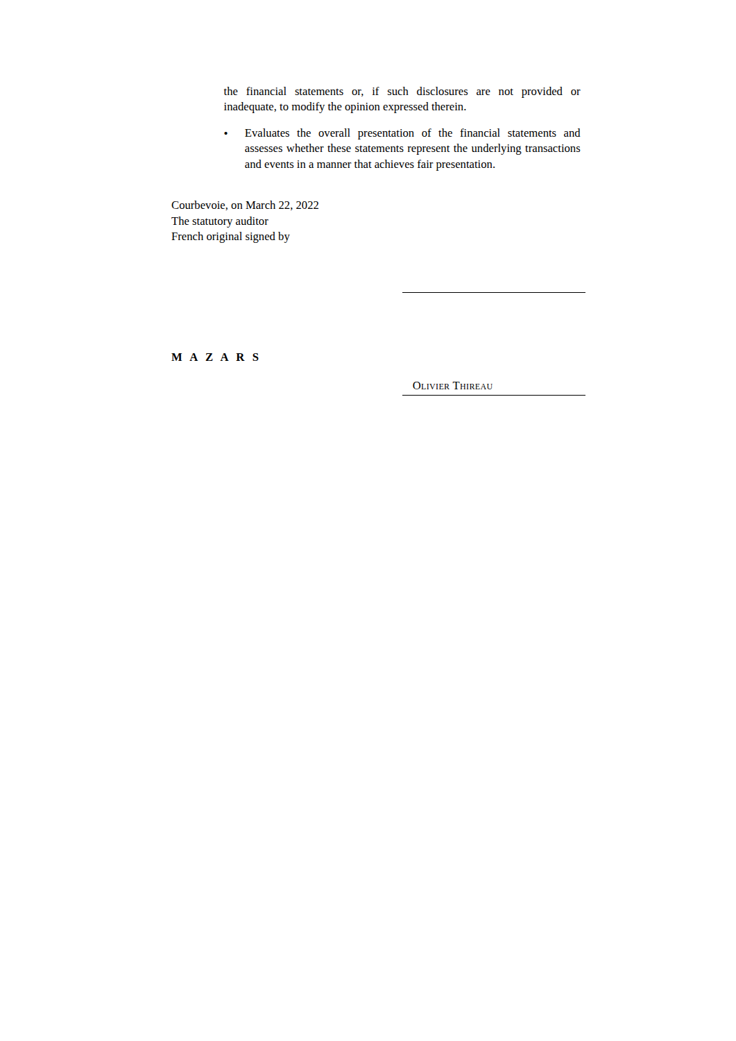the financial statements or, if such disclosures are not provided or inadequate, to modify the opinion expressed therein.
Evaluates the overall presentation of the financial statements and assesses whether these statements represent the underlying transactions and events in a manner that achieves fair presentation.
Courbevoie, on March 22, 2022
The statutory auditor
French original signed by
M A Z A R S
Olivier Thireau